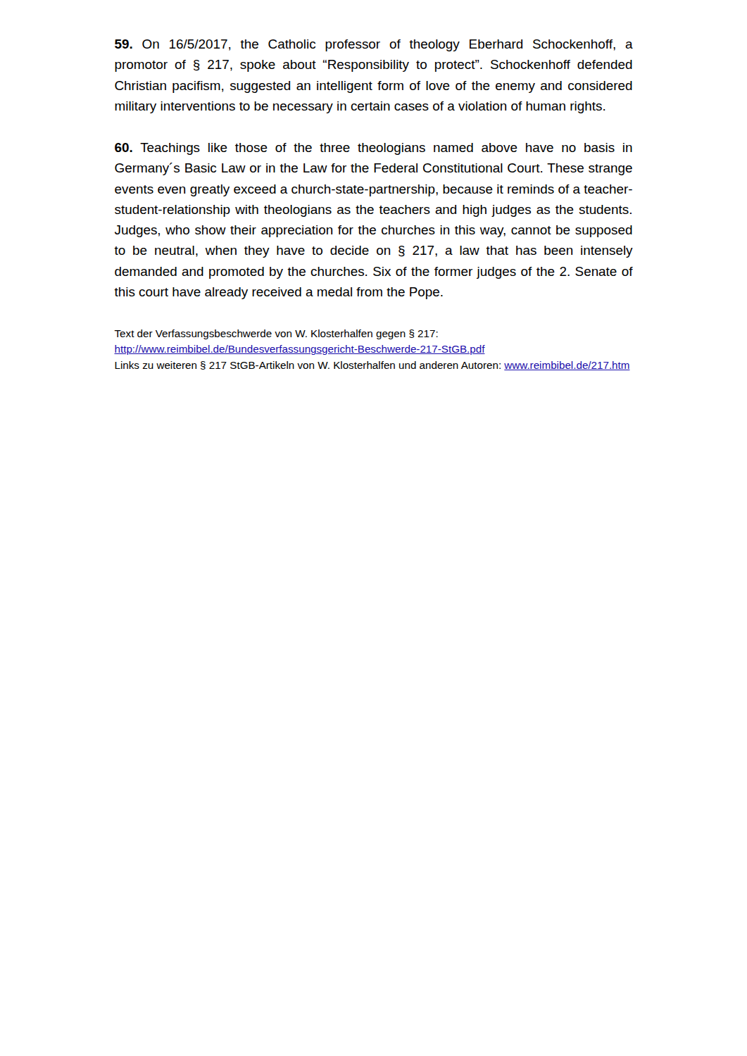59. On 16/5/2017, the Catholic professor of theology Eberhard Schockenhoff, a promotor of § 217, spoke about “Responsibility to protect”. Schockenhoff defended Christian pacifism, suggested an intelligent form of love of the enemy and considered military interventions to be necessary in certain cases of a violation of human rights.
60. Teachings like those of the three theologians named above have no basis in Germany´s Basic Law or in the Law for the Federal Constitutional Court. These strange events even greatly exceed a church-state-partnership, because it reminds of a teacher-student-relationship with theologians as the teachers and high judges as the students. Judges, who show their appreciation for the churches in this way, cannot be supposed to be neutral, when they have to decide on § 217, a law that has been intensely demanded and promoted by the churches. Six of the former judges of the 2. Senate of this court have already received a medal from the Pope.
Text der Verfassungsbeschwerde von W. Klosterhalfen gegen § 217:
http://www.reimbibel.de/Bundesverfassungsgericht-Beschwerde-217-StGB.pdf
Links zu weiteren § 217 StGB-Artikeln von W. Klosterhalfen und anderen Autoren: www.reimbibel.de/217.htm